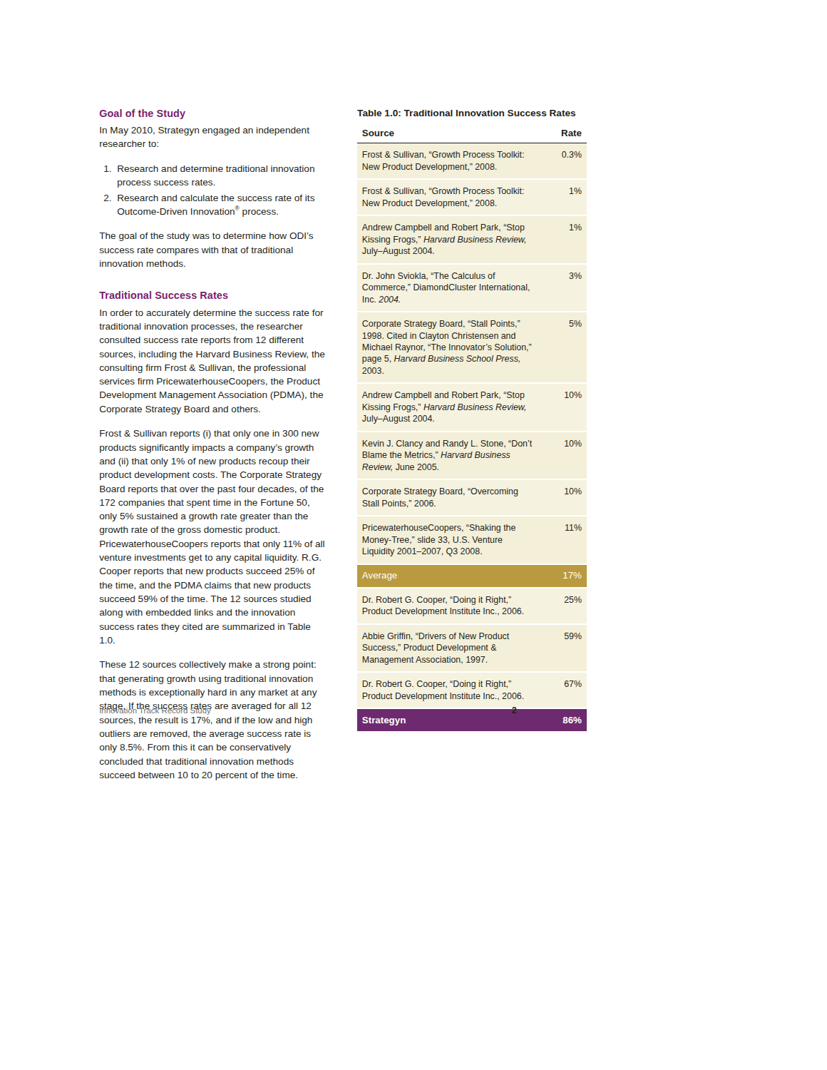Goal of the Study
In May 2010, Strategyn engaged an independent researcher to:
Research and determine traditional innovation process success rates.
Research and calculate the success rate of its Outcome-Driven Innovation® process.
The goal of the study was to determine how ODI’s success rate compares with that of traditional innovation methods.
Traditional Success Rates
In order to accurately determine the success rate for traditional innovation processes, the researcher consulted success rate reports from 12 different sources, including the Harvard Business Review, the consulting firm Frost & Sullivan, the professional services firm PricewaterhouseCoopers, the Product Development Management Association (PDMA), the Corporate Strategy Board and others.
Frost & Sullivan reports (i) that only one in 300 new products significantly impacts a company’s growth and (ii) that only 1% of new products recoup their product development costs. The Corporate Strategy Board reports that over the past four decades, of the 172 companies that spent time in the Fortune 50, only 5% sustained a growth rate greater than the growth rate of the gross domestic product. PricewaterhouseCoopers reports that only 11% of all venture investments get to any capital liquidity. R.G. Cooper reports that new products succeed 25% of the time, and the PDMA claims that new products succeed 59% of the time. The 12 sources studied along with embedded links and the innovation success rates they cited are summarized in Table 1.0.
These 12 sources collectively make a strong point: that generating growth using traditional innovation methods is exceptionally hard in any market at any stage. If the success rates are averaged for all 12 sources, the result is 17%, and if the low and high outliers are removed, the average success rate is only 8.5%. From this it can be conservatively concluded that traditional innovation methods succeed between 10 to 20 percent of the time.
Table 1.0: Traditional Innovation Success Rates
| Source | Rate |
| --- | --- |
| Frost & Sullivan, “Growth Process Toolkit: New Product Development,” 2008. | 0.3% |
| Frost & Sullivan, “Growth Process Toolkit: New Product Development,” 2008. | 1% |
| Andrew Campbell and Robert Park, “Stop Kissing Frogs,” Harvard Business Review, July–August 2004. | 1% |
| Dr. John Sviokla, “The Calculus of Commerce,” DiamondCluster International, Inc. 2004. | 3% |
| Corporate Strategy Board, “Stall Points,” 1998. Cited in Clayton Christensen and Michael Raynor, “The Innovator’s Solution,” page 5, Harvard Business School Press, 2003. | 5% |
| Andrew Campbell and Robert Park, “Stop Kissing Frogs,” Harvard Business Review, July–August 2004. | 10% |
| Kevin J. Clancy and Randy L. Stone, “Don’t Blame the Metrics,” Harvard Business Review, June 2005. | 10% |
| Corporate Strategy Board, “Overcoming Stall Points,” 2006. | 10% |
| PricewaterhouseCoopers, “Shaking the Money-Tree,” slide 33, U.S. Venture Liquidity 2001–2007, Q3 2008. | 11% |
| Average | 17% |
| Dr. Robert G. Cooper, “Doing it Right,” Product Development Institute Inc., 2006. | 25% |
| Abbie Griffin, “Drivers of New Product Success,” Product Development & Management Association, 1997. | 59% |
| Dr. Robert G. Cooper, “Doing it Right,” Product Development Institute Inc., 2006. | 67% |
| Strategyn | 86% |
Innovation Track Record Study 2